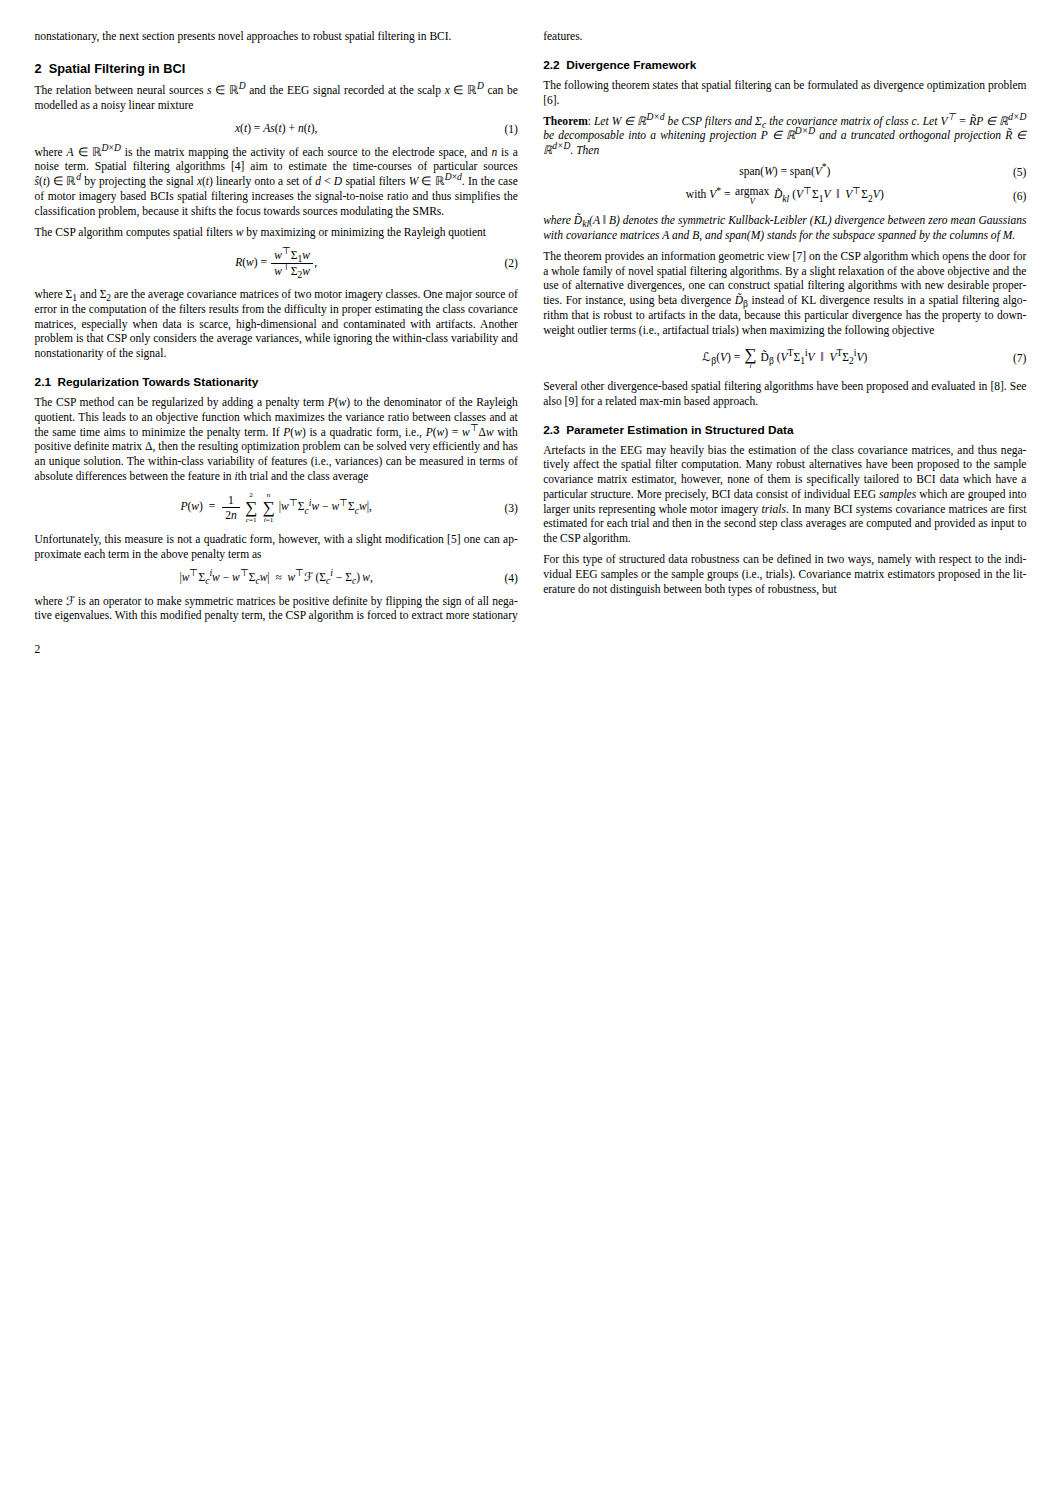nonstationary, the next section presents novel approaches to robust spatial filtering in BCI.
2 Spatial Filtering in BCI
The relation between neural sources s ∈ ℝD and the EEG signal recorded at the scalp x ∈ ℝD can be modelled as a noisy linear mixture
x(t) = As(t) + n(t), (1)
where A ∈ ℝD×D is the matrix mapping the activity of each source to the electrode space, and n is a noise term. Spatial filtering algorithms [4] aim to estimate the time-courses of particular sources ŝ(t) ∈ ℝd by projecting the signal x(t) linearly onto a set of d < D spatial filters W ∈ ℝD×d. In the case of motor imagery based BCIs spatial filtering increases the signal-to-noise ratio and thus simplifies the classification problem, because it shifts the focus towards sources modulating the SMRs.
The CSP algorithm computes spatial filters w by maximizing or minimizing the Rayleigh quotient
R(w) = w⊤Σ1w w⊤Σ2w, (2)
where Σ1 and Σ2 are the average covariance matrices of two motor imagery classes. One major source of error in the computation of the filters results from the difficulty in proper estimating the class covariance matrices, especially when data is scarce, high-dimensional and contaminated with artifacts. Another problem is that CSP only considers the average variances, while ignoring the within-class variability and nonstationarity of the signal.
2.1 Regularization Towards Stationarity
The CSP method can be regularized by adding a penalty term P(w) to the denominator of the Rayleigh quotient. This leads to an objective function which maximizes the variance ratio between classes and at the same time aims to minimize the penalty term. If P(w) is a quadratic form, i.e., P(w) = w⊤Δw with positive definite matrix Δ, then the resulting optimization problem can be solved very efficiently and has an unique solution. The within-class variability of features (i.e., variances) can be measured in terms of absolute differences between the feature in ith trial and the class average
P(w) = 12n 2∑c=1 n∑i=1 |w⊤Σciw − w⊤Σcw|, (3)
Unfortunately, this measure is not a quadratic form, however, with a slight modification [5] one can approximate each term in the above penalty term as
|w⊤Σciw − w⊤Σcw| ≈ w⊤ℱ (Σci − Σc) w, (4)
where ℱ is an operator to make symmetric matrices be positive definite by flipping the sign of all negative eigenvalues. With this modified penalty term, the CSP algorithm is forced to extract more stationary features.
2.2 Divergence Framework
The following theorem states that spatial filtering can be formulated as divergence optimization problem [6].
Theorem: Let W ∈ ℝD×d be CSP filters and Σc the covariance matrix of class c. Let V⊤ = R̃P ∈ ℝd×D be decomposable into a whitening projection P ∈ ℝD×D and a truncated orthogonal projection R̃ ∈ ℝd×D. Then
span(W) = span(V*) (5)
with V* = argmax V D̃kl (V⊤Σ1V ‖ V⊤Σ2V) (6)
where D̃kl(A ‖ B) denotes the symmetric Kullback-Leibler (KL) divergence between zero mean Gaussians with covariance matrices A and B, and span(M) stands for the subspace spanned by the columns of M.
The theorem provides an information geometric view [7] on the CSP algorithm which opens the door for a whole family of novel spatial filtering algorithms. By a slight relaxation of the above objective and the use of alternative divergences, one can construct spatial filtering algorithms with new desirable properties. For instance, using beta divergence D̃β instead of KL divergence results in a spatial filtering algorithm that is robust to artifacts in the data, because this particular divergence has the property to downweight outlier terms (i.e., artifactual trials) when maximizing the following objective
ℒβ(V) = ∑i D̃β (VTΣ1iV ‖ VTΣ2iV) (7)
Several other divergence-based spatial filtering algorithms have been proposed and evaluated in [8]. See also [9] for a related max-min based approach.
2.3 Parameter Estimation in Structured Data
Artefacts in the EEG may heavily bias the estimation of the class covariance matrices, and thus negatively affect the spatial filter computation. Many robust alternatives have been proposed to the sample covariance matrix estimator, however, none of them is specifically tailored to BCI data which have a particular structure. More precisely, BCI data consist of individual EEG samples which are grouped into larger units representing whole motor imagery trials. In many BCI systems covariance matrices are first estimated for each trial and then in the second step class averages are computed and provided as input to the CSP algorithm.
For this type of structured data robustness can be defined in two ways, namely with respect to the individual EEG samples or the sample groups (i.e., trials). Covariance matrix estimators proposed in the literature do not distinguish between both types of robustness, but
2